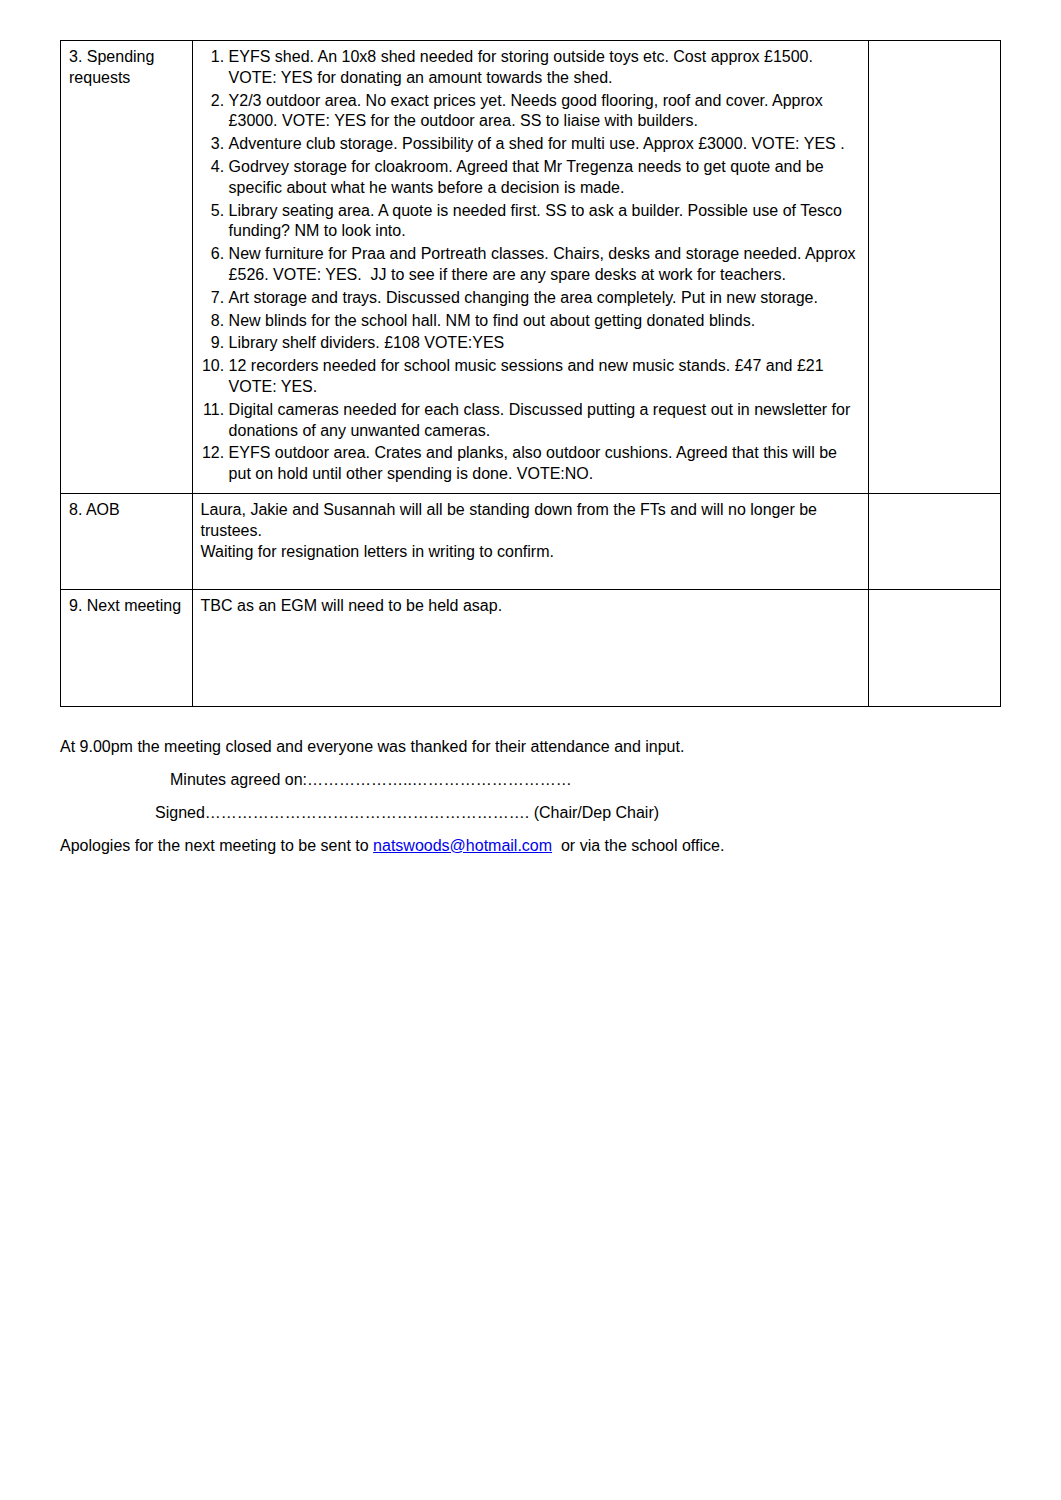| 3. Spending requests | EYFS shed. An 10x8 shed needed for storing outside toys etc. Cost approx £1500. VOTE: YES for donating an amount towards the shed. Y2/3 outdoor area. No exact prices yet. Needs good flooring, roof and cover. Approx £3000. VOTE: YES for the outdoor area. SS to liaise with builders. Adventure club storage. Possibility of a shed for multi use. Approx £3000. VOTE: YES . Godrvey storage for cloakroom. Agreed that Mr Tregenza needs to get quote and be specific about what he wants before a decision is made. Library seating area. A quote is needed first. SS to ask a builder. Possible use of Tesco funding? NM to look into. New furniture for Praa and Portreath classes. Chairs, desks and storage needed. Approx £526. VOTE: YES. JJ to see if there are any spare desks at work for teachers. Art storage and trays. Discussed changing the area completely. Put in new storage. New blinds for the school hall. NM to find out about getting donated blinds. Library shelf dividers. £108 VOTE:YES 12 recorders needed for school music sessions and new music stands. £47 and £21 VOTE: YES. Digital cameras needed for each class. Discussed putting a request out in newsletter for donations of any unwanted cameras. EYFS outdoor area. Crates and planks, also outdoor cushions. Agreed that this will be put on hold until other spending is done. VOTE:NO. | |
| 8. AOB | Laura, Jakie and Susannah will all be standing down from the FTs and will no longer be trustees. Waiting for resignation letters in writing to confirm. | |
| 9. Next meeting | TBC as an EGM will need to be held asap. | |
At 9.00pm the meeting closed and everyone was thanked for their attendance and input.
Minutes agreed on:………………..…………………………
Signed……………………………………………………. (Chair/Dep Chair)
Apologies for the next meeting to be sent to natswoods@hotmail.com or via the school office.